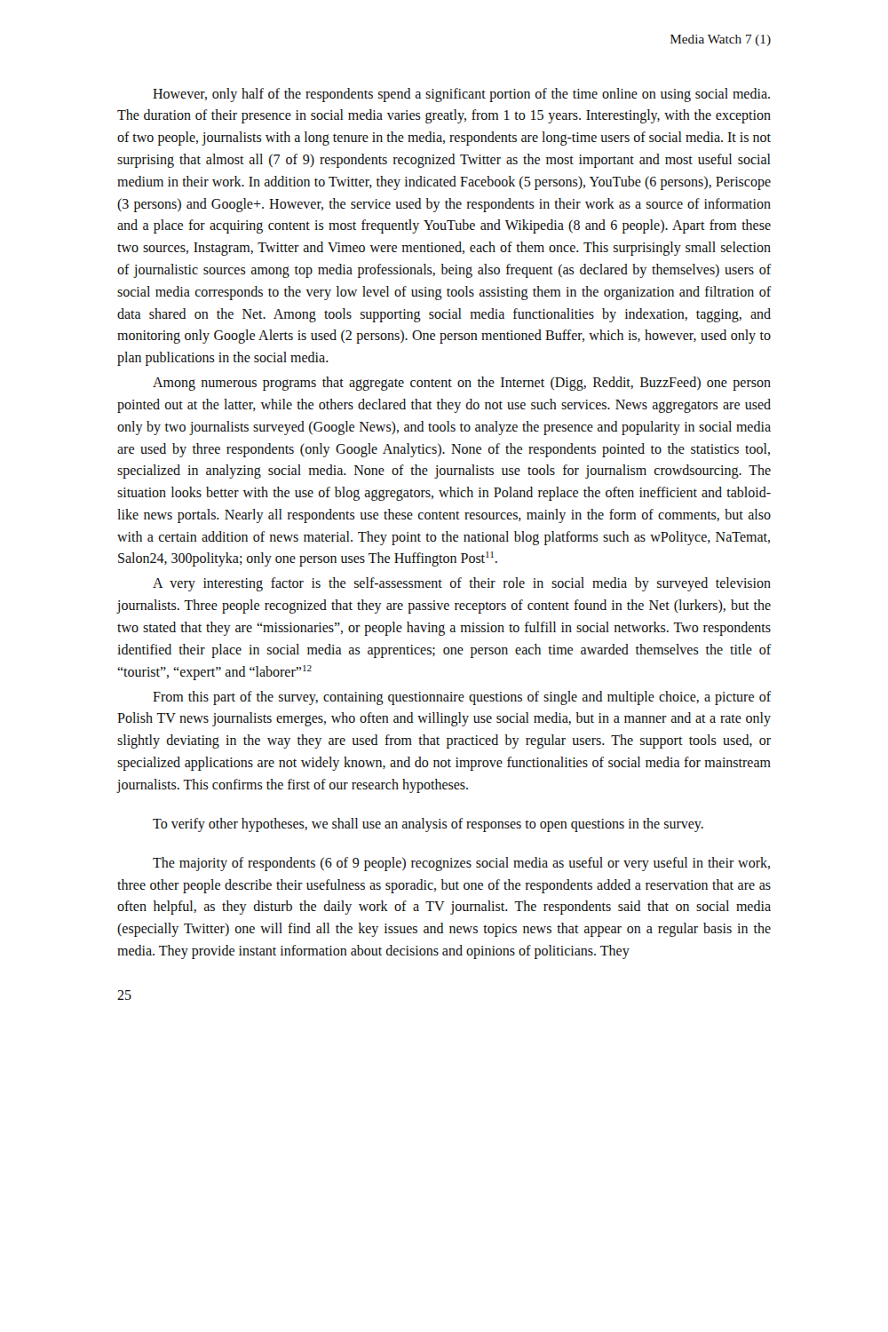Media Watch 7 (1)
However, only half of the respondents spend a significant portion of the time online on using social media. The duration of their presence in social media varies greatly, from 1 to 15 years. Interestingly, with the exception of two people, journalists with a long tenure in the media, respondents are long-time users of social media. It is not surprising that almost all (7 of 9) respondents recognized Twitter as the most important and most useful social medium in their work. In addition to Twitter, they indicated Facebook (5 persons), YouTube (6 persons), Periscope (3 persons) and Google+. However, the service used by the respondents in their work as a source of information and a place for acquiring content is most frequently YouTube and Wikipedia (8 and 6 people). Apart from these two sources, Instagram, Twitter and Vimeo were mentioned, each of them once. This surprisingly small selection of journalistic sources among top media professionals, being also frequent (as declared by themselves) users of social media corresponds to the very low level of using tools assisting them in the organization and filtration of data shared on the Net. Among tools supporting social media functionalities by indexation, tagging, and monitoring only Google Alerts is used (2 persons). One person mentioned Buffer, which is, however, used only to plan publications in the social media.
Among numerous programs that aggregate content on the Internet (Digg, Reddit, BuzzFeed) one person pointed out at the latter, while the others declared that they do not use such services. News aggregators are used only by two journalists surveyed (Google News), and tools to analyze the presence and popularity in social media are used by three respondents (only Google Analytics). None of the respondents pointed to the statistics tool, specialized in analyzing social media. None of the journalists use tools for journalism crowdsourcing. The situation looks better with the use of blog aggregators, which in Poland replace the often inefficient and tabloid-like news portals. Nearly all respondents use these content resources, mainly in the form of comments, but also with a certain addition of news material. They point to the national blog platforms such as wPolityce, NaTemat, Salon24, 300polityka; only one person uses The Huffington Post11.
A very interesting factor is the self-assessment of their role in social media by surveyed television journalists. Three people recognized that they are passive receptors of content found in the Net (lurkers), but the two stated that they are “missionaries”, or people having a mission to fulfill in social networks. Two respondents identified their place in social media as apprentices; one person each time awarded themselves the title of “tourist”, “expert” and “laborer”12
From this part of the survey, containing questionnaire questions of single and multiple choice, a picture of Polish TV news journalists emerges, who often and willingly use social media, but in a manner and at a rate only slightly deviating in the way they are used from that practiced by regular users. The support tools used, or specialized applications are not widely known, and do not improve functionalities of social media for mainstream journalists. This confirms the first of our research hypotheses.
To verify other hypotheses, we shall use an analysis of responses to open questions in the survey.
The majority of respondents (6 of 9 people) recognizes social media as useful or very useful in their work, three other people describe their usefulness as sporadic, but one of the respondents added a reservation that are as often helpful, as they disturb the daily work of a TV journalist. The respondents said that on social media (especially Twitter) one will find all the key issues and news topics news that appear on a regular basis in the media. They provide instant information about decisions and opinions of politicians. They
25